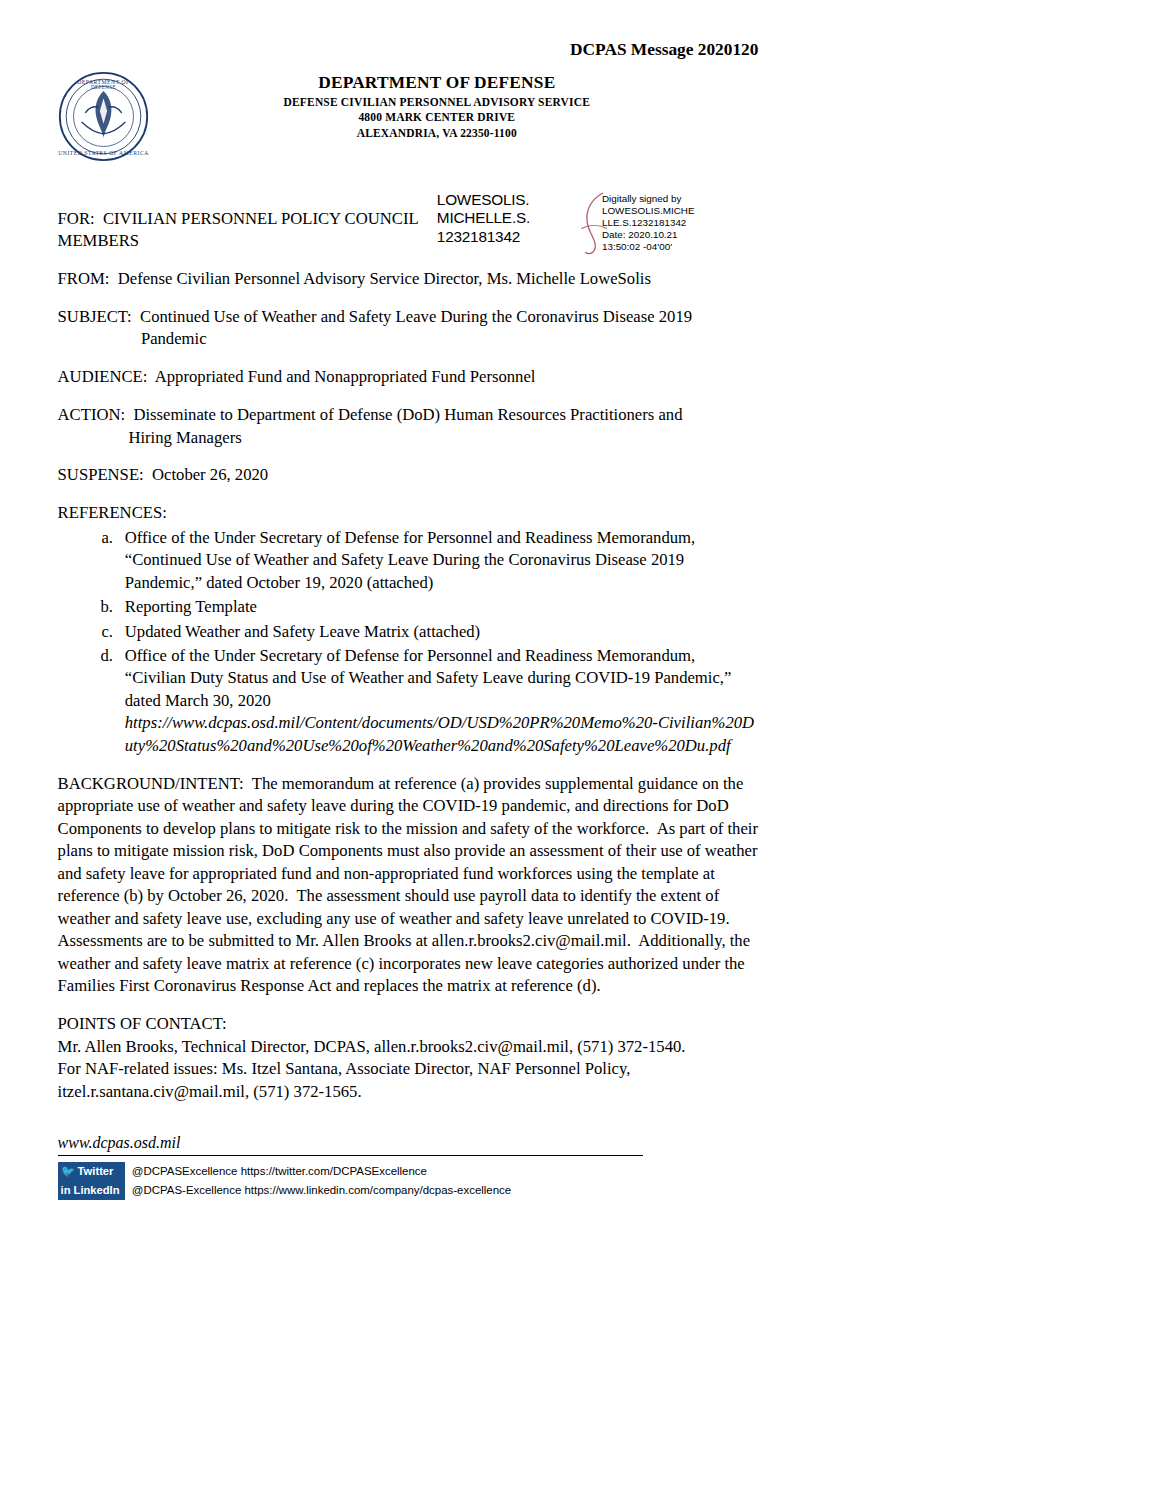DCPAS Message 2020120
DEPARTMENT OF UNITED STATES OF AMERICA DEFENSE
DEPARTMENT OF DEFENSE
DEFENSE CIVILIAN PERSONNEL ADVISORY SERVICE
4800 MARK CENTER DRIVE
ALEXANDRIA, VA 22350-1100
LOWESOLIS.
MICHELLE.S.
1232181342
Digitally signed by
LOWESOLIS.MICHE
LLE.S.1232181342
Date: 2020.10.21
13:50:02 -04'00'
FOR: CIVILIAN PERSONNEL POLICY COUNCIL MEMBERS
FROM: Defense Civilian Personnel Advisory Service Director, Ms. Michelle LoweSolis
SUBJECT: Continued Use of Weather and Safety Leave During the Coronavirus Disease 2019
Pandemic
AUDIENCE: Appropriated Fund and Nonappropriated Fund Personnel
ACTION: Disseminate to Department of Defense (DoD) Human Resources Practitioners and
Hiring Managers
SUSPENSE: October 26, 2020
REFERENCES:
Office of the Under Secretary of Defense for Personnel and Readiness Memorandum, “Continued Use of Weather and Safety Leave During the Coronavirus Disease 2019 Pandemic,” dated October 19, 2020 (attached)
Reporting Template
Updated Weather and Safety Leave Matrix (attached)
Office of the Under Secretary of Defense for Personnel and Readiness Memorandum, “Civilian Duty Status and Use of Weather and Safety Leave during COVID-19 Pandemic,” dated March 30, 2020
https://www.dcpas.osd.mil/Content/documents/OD/USD%20PR%20Memo%20-Civilian%20Duty%20Status%20and%20Use%20of%20Weather%20and%20Safety%20Leave%20Du.pdf
BACKGROUND/INTENT: The memorandum at reference (a) provides supplemental guidance on the appropriate use of weather and safety leave during the COVID-19 pandemic, and directions for DoD Components to develop plans to mitigate risk to the mission and safety of the workforce. As part of their plans to mitigate mission risk, DoD Components must also provide an assessment of their use of weather and safety leave for appropriated fund and non-appropriated fund workforces using the template at reference (b) by October 26, 2020. The assessment should use payroll data to identify the extent of weather and safety leave use, excluding any use of weather and safety leave unrelated to COVID-19. Assessments are to be submitted to Mr. Allen Brooks at allen.r.brooks2.civ@mail.mil. Additionally, the weather and safety leave matrix at reference (c) incorporates new leave categories authorized under the Families First Coronavirus Response Act and replaces the matrix at reference (d).
POINTS OF CONTACT:
Mr. Allen Brooks, Technical Director, DCPAS, allen.r.brooks2.civ@mail.mil, (571) 372-1540.
For NAF-related issues: Ms. Itzel Santana, Associate Director, NAF Personnel Policy,
itzel.r.santana.civ@mail.mil, (571) 372-1565.
www.dcpas.osd.mil
🐦Twitter @DCPASExcellence https://twitter.com/DCPASExcellence
in LinkedIn @DCPAS-Excellence https://www.linkedin.com/company/dcpas-excellence